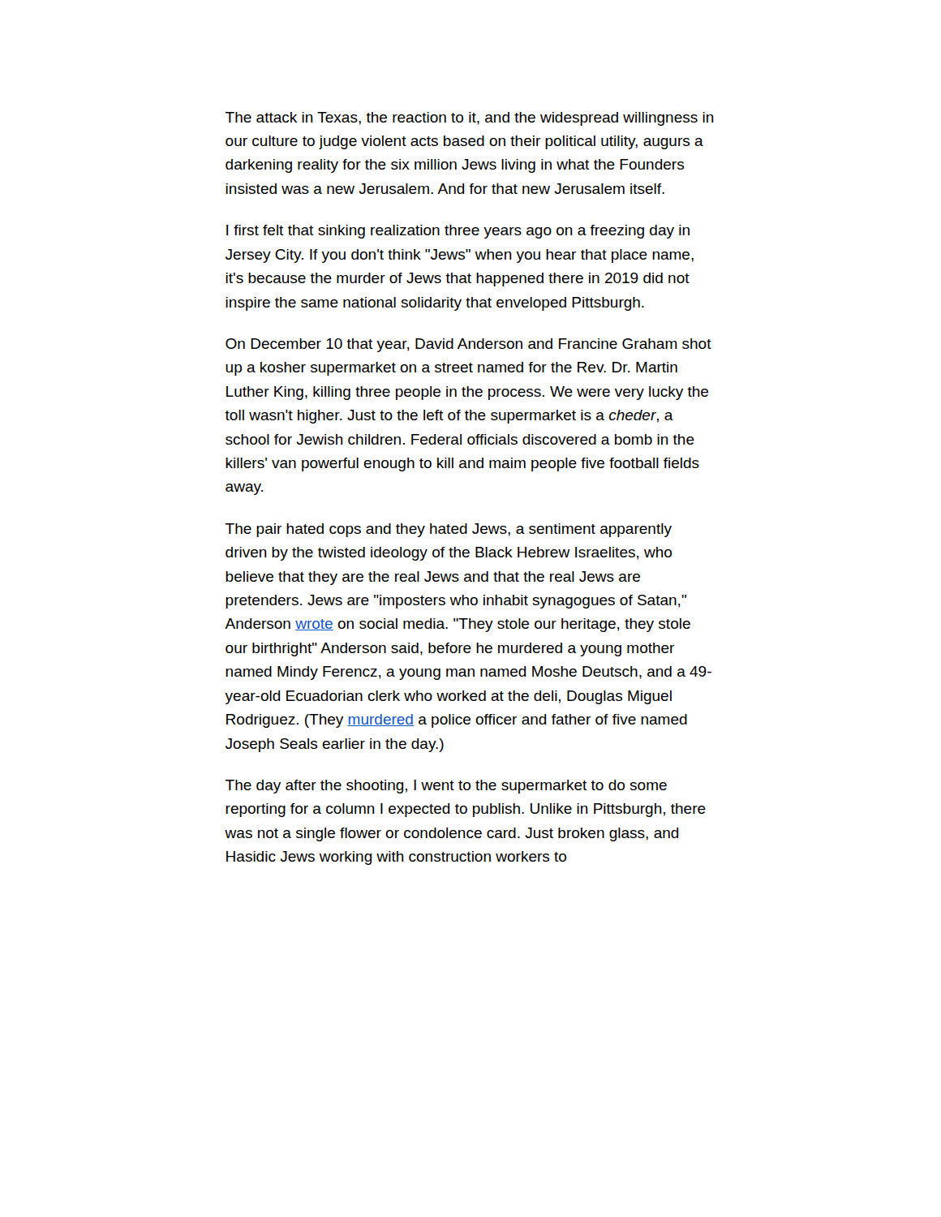The attack in Texas, the reaction to it, and the widespread willingness in our culture to judge violent acts based on their political utility, augurs a darkening reality for the six million Jews living in what the Founders insisted was a new Jerusalem. And for that new Jerusalem itself.
I first felt that sinking realization three years ago on a freezing day in Jersey City. If you don't think "Jews" when you hear that place name, it's because the murder of Jews that happened there in 2019 did not inspire the same national solidarity that enveloped Pittsburgh.
On December 10 that year, David Anderson and Francine Graham shot up a kosher supermarket on a street named for the Rev. Dr. Martin Luther King, killing three people in the process. We were very lucky the toll wasn't higher. Just to the left of the supermarket is a cheder, a school for Jewish children. Federal officials discovered a bomb in the killers' van powerful enough to kill and maim people five football fields away.
The pair hated cops and they hated Jews, a sentiment apparently driven by the twisted ideology of the Black Hebrew Israelites, who believe that they are the real Jews and that the real Jews are pretenders. Jews are "imposters who inhabit synagogues of Satan," Anderson wrote on social media. "They stole our heritage, they stole our birthright" Anderson said, before he murdered a young mother named Mindy Ferencz, a young man named Moshe Deutsch, and a 49-year-old Ecuadorian clerk who worked at the deli, Douglas Miguel Rodriguez. (They murdered a police officer and father of five named Joseph Seals earlier in the day.)
The day after the shooting, I went to the supermarket to do some reporting for a column I expected to publish. Unlike in Pittsburgh, there was not a single flower or condolence card. Just broken glass, and Hasidic Jews working with construction workers to